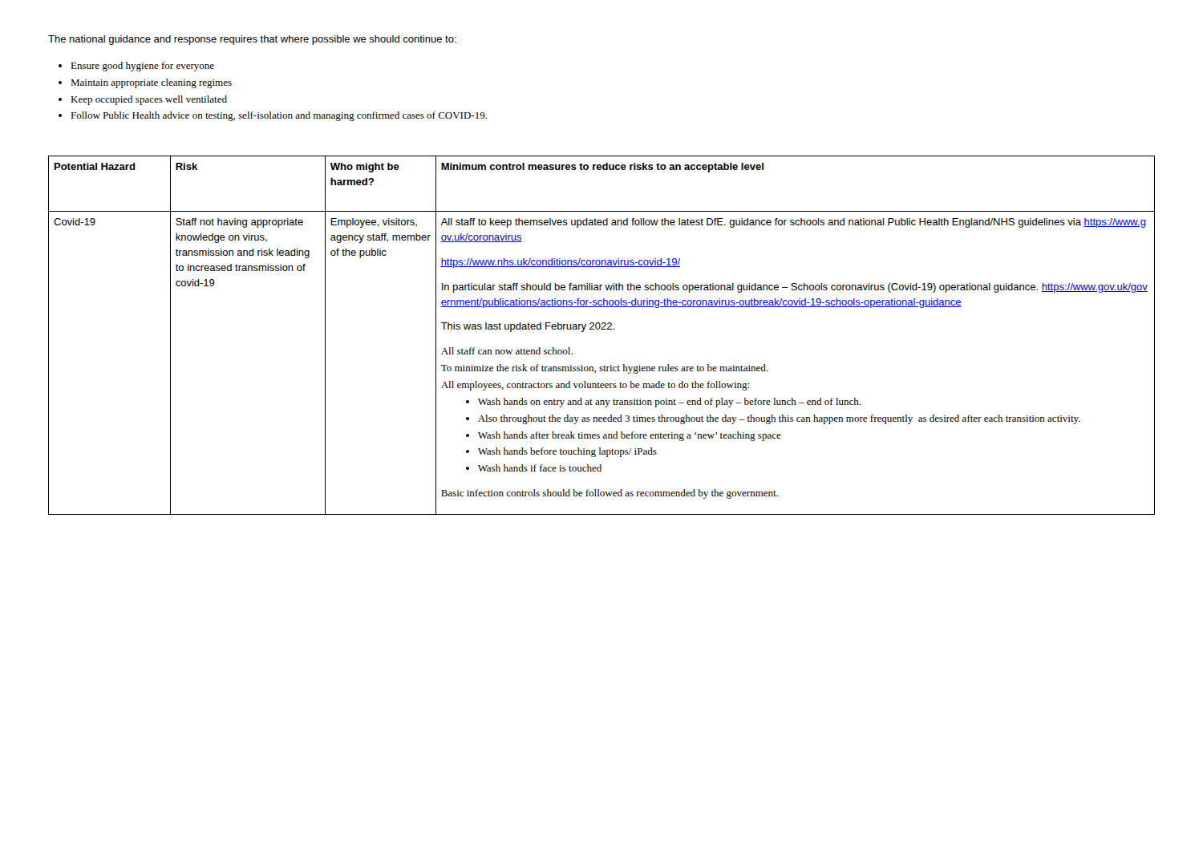The national guidance and response requires that where possible we should continue to:
Ensure good hygiene for everyone
Maintain appropriate cleaning regimes
Keep occupied spaces well ventilated
Follow Public Health advice on testing, self-isolation and managing confirmed cases of COVID-19.
| Potential Hazard | Risk | Who might be harmed? | Minimum control measures to reduce risks to an acceptable level |
| --- | --- | --- | --- |
| Covid-19 | Staff not having appropriate knowledge on virus, transmission and risk leading to increased transmission of covid-19 | Employee, visitors, agency staff, member of the public | All staff to keep themselves updated and follow the latest DfE. guidance for schools and national Public Health England/NHS guidelines via https://www.gov.uk/coronavirus https://www.nhs.uk/conditions/coronavirus-covid-19/ In particular staff should be familiar with the schools operational guidance – Schools coronavirus (Covid-19) operational guidance. https://www.gov.uk/government/publications/actions-for-schools-during-the-coronavirus-outbreak/covid-19-schools-operational-guidance This was last updated February 2022. All staff can now attend school. To minimize the risk of transmission, strict hygiene rules are to be maintained. All employees, contractors and volunteers to be made to do the following: Wash hands on entry and at any transition point – end of play – before lunch – end of lunch. Also throughout the day as needed 3 times throughout the day – though this can happen more frequently as desired after each transition activity. Wash hands after break times and before entering a ‘new’ teaching space Wash hands before touching laptops/ iPads Wash hands if face is touched Basic infection controls should be followed as recommended by the government. |